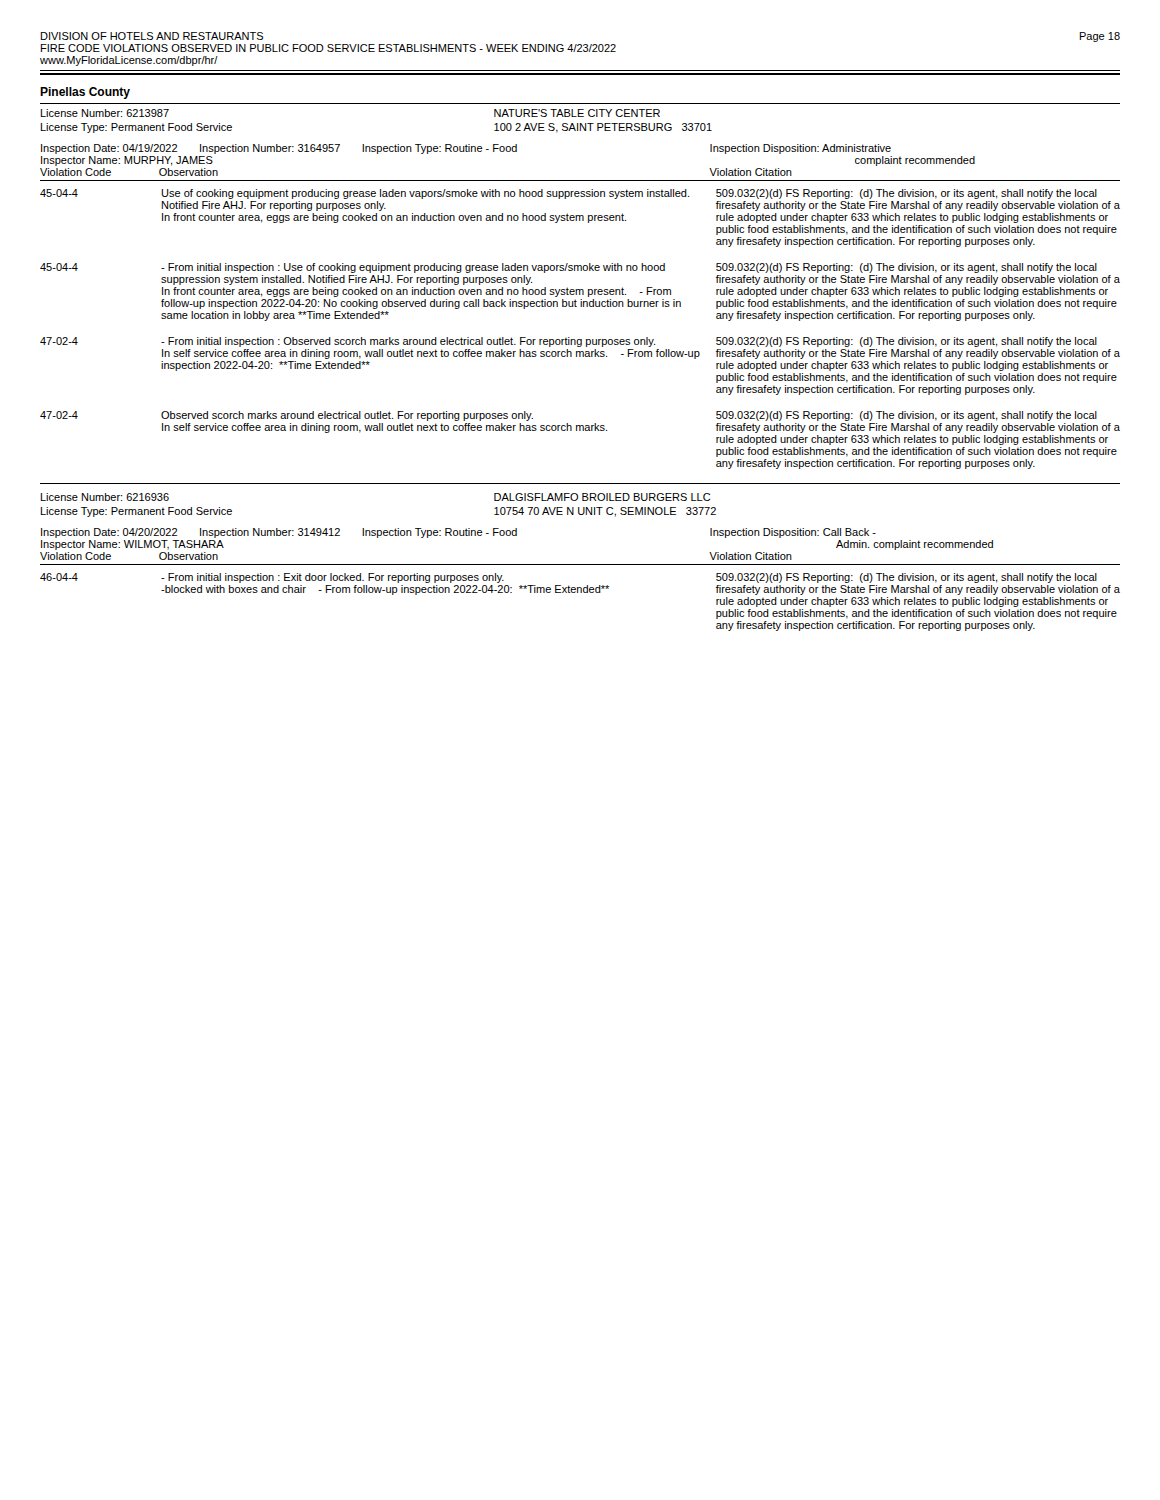DIVISION OF HOTELS AND RESTAURANTS
FIRE CODE VIOLATIONS OBSERVED IN PUBLIC FOOD SERVICE ESTABLISHMENTS - WEEK ENDING 4/23/2022
www.MyFloridaLicense.com/dbpr/hr/
Page 18
Pinellas County
| License Number: 6213987 | NATURE'S TABLE CITY CENTER |
| License Type: Permanent Food Service | 100 2 AVE S, SAINT PETERSBURG 33701 |
Inspection Date: 04/19/2022 Inspection Number: 3164957 Inspection Type: Routine - Food
Inspector Name: MURPHY, JAMES
Inspection Disposition: Administrative complaint recommended
Violation Code
Observation
Violation Citation
45-04-4
Use of cooking equipment producing grease laden vapors/smoke with no hood suppression system installed. Notified Fire AHJ. For reporting purposes only.
In front counter area, eggs are being cooked on an induction oven and no hood system present.
509.032(2)(d) FS Reporting: (d) The division, or its agent, shall notify the local firesafety authority or the State Fire Marshal of any readily observable violation of a rule adopted under chapter 633 which relates to public lodging establishments or public food establishments, and the identification of such violation does not require any firesafety inspection certification. For reporting purposes only.
45-04-4
- From initial inspection : Use of cooking equipment producing grease laden vapors/smoke with no hood suppression system installed. Notified Fire AHJ. For reporting purposes only.
In front counter area, eggs are being cooked on an induction oven and no hood system present. - From follow-up inspection 2022-04-20: No cooking observed during call back inspection but induction burner is in same location in lobby area **Time Extended**
509.032(2)(d) FS Reporting: (d) The division, or its agent, shall notify the local firesafety authority or the State Fire Marshal of any readily observable violation of a rule adopted under chapter 633 which relates to public lodging establishments or public food establishments, and the identification of such violation does not require any firesafety inspection certification. For reporting purposes only.
47-02-4
- From initial inspection : Observed scorch marks around electrical outlet. For reporting purposes only.
In self service coffee area in dining room, wall outlet next to coffee maker has scorch marks. - From follow-up inspection 2022-04-20: **Time Extended**
509.032(2)(d) FS Reporting: (d) The division, or its agent, shall notify the local firesafety authority or the State Fire Marshal of any readily observable violation of a rule adopted under chapter 633 which relates to public lodging establishments or public food establishments, and the identification of such violation does not require any firesafety inspection certification. For reporting purposes only.
47-02-4
Observed scorch marks around electrical outlet. For reporting purposes only.
In self service coffee area in dining room, wall outlet next to coffee maker has scorch marks.
509.032(2)(d) FS Reporting: (d) The division, or its agent, shall notify the local firesafety authority or the State Fire Marshal of any readily observable violation of a rule adopted under chapter 633 which relates to public lodging establishments or public food establishments, and the identification of such violation does not require any firesafety inspection certification. For reporting purposes only.
| License Number: 6216936 | DALGISFLAMFO BROILED BURGERS LLC |
| License Type: Permanent Food Service | 10754 70 AVE N UNIT C, SEMINOLE 33772 |
Inspection Date: 04/20/2022 Inspection Number: 3149412 Inspection Type: Routine - Food
Inspector Name: WILMOT, TASHARA
Inspection Disposition: Call Back - Admin. complaint recommended
Violation Code
Observation
Violation Citation
46-04-4
- From initial inspection : Exit door locked. For reporting purposes only.
-blocked with boxes and chair - From follow-up inspection 2022-04-20: **Time Extended**
509.032(2)(d) FS Reporting: (d) The division, or its agent, shall notify the local firesafety authority or the State Fire Marshal of any readily observable violation of a rule adopted under chapter 633 which relates to public lodging establishments or public food establishments, and the identification of such violation does not require any firesafety inspection certification. For reporting purposes only.